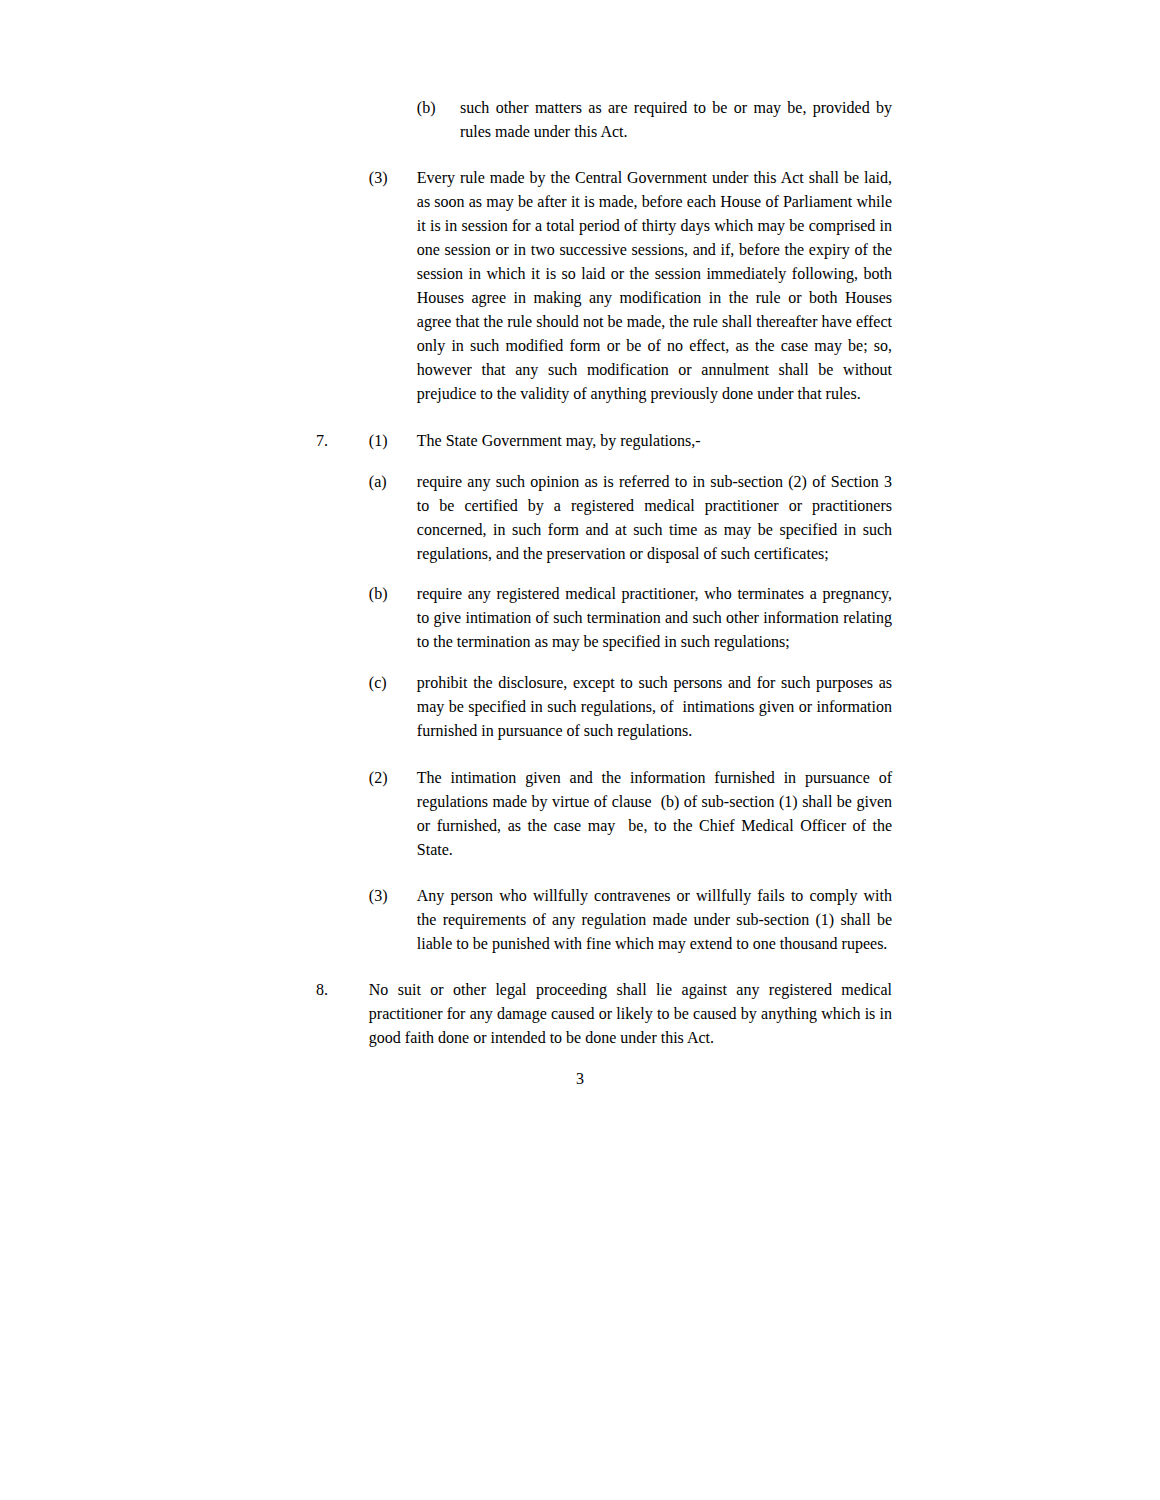(b)
such other matters as are required to be or may be, provided by rules made under this Act.
(3)
Every rule made by the Central Government under this Act shall be laid, as soon as may be after it is made, before each House of Parliament while it is in session for a total period of thirty days which may be comprised in one session or in two successive sessions, and if, before the expiry of the session in which it is so laid or the session immediately following, both Houses agree in making any modification in the rule or both Houses agree that the rule should not be made, the rule shall thereafter have effect only in such modified form or be of no effect, as the case may be; so, however that any such modification or annulment shall be without prejudice to the validity of anything previously done under that rules.
7.
(1)
The State Government may, by regulations,-
(a)
require any such opinion as is referred to in sub-section (2) of Section 3 to be certified by a registered medical practitioner or practitioners concerned, in such form and at such time as may be specified in such regulations, and the preservation or disposal of such certificates;
(b)
require any registered medical practitioner, who terminates a pregnancy, to give intimation of such termination and such other information relating to the termination as may be specified in such regulations;
(c)
prohibit the disclosure, except to such persons and for such purposes as may be specified in such regulations, of intimations given or information furnished in pursuance of such regulations.
(2)
The intimation given and the information furnished in pursuance of regulations made by virtue of clause (b) of sub-section (1) shall be given or furnished, as the case may be, to the Chief Medical Officer of the State.
(3)
Any person who willfully contravenes or willfully fails to comply with the requirements of any regulation made under sub-section (1) shall be liable to be punished with fine which may extend to one thousand rupees.
8.
No suit or other legal proceeding shall lie against any registered medical practitioner for any damage caused or likely to be caused by anything which is in good faith done or intended to be done under this Act.
3